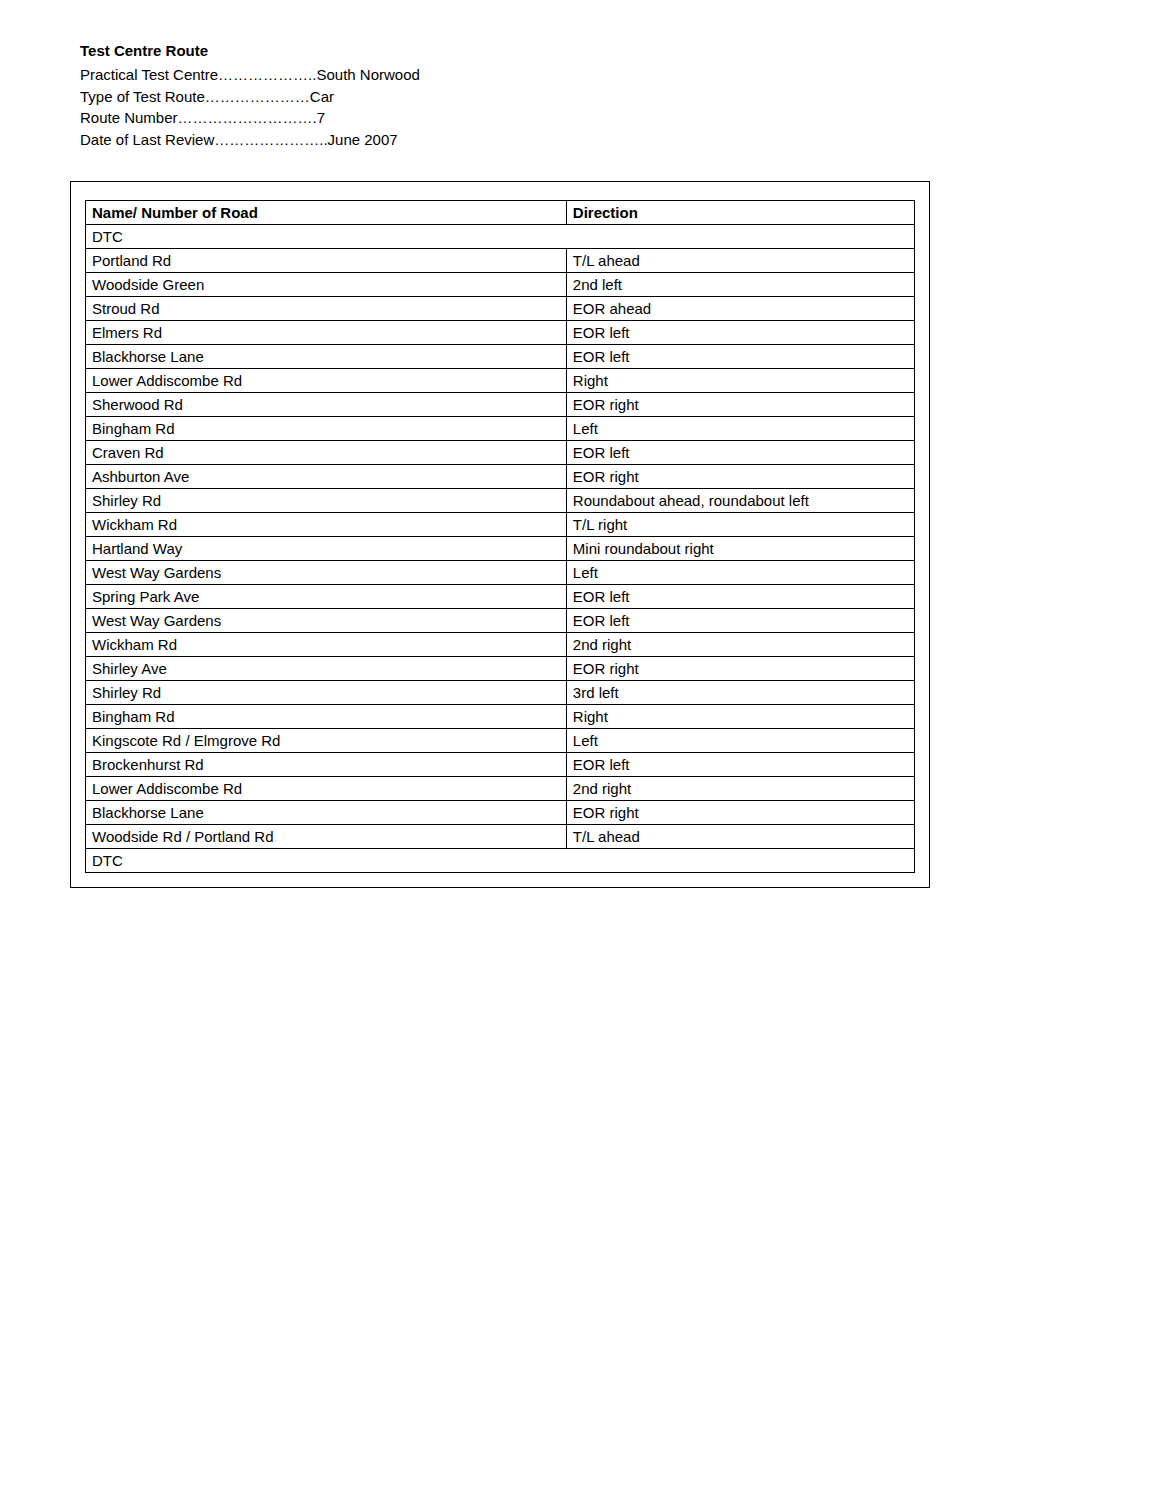Test Centre Route
Practical Test Centre………………..South Norwood
Type of Test Route…………………Car
Route Number……………………….7
Date of Last Review…………………..June 2007
| Name/ Number of Road | Direction |
| --- | --- |
| DTC |
| Portland Rd | T/L ahead |
| Woodside Green | 2nd left |
| Stroud Rd | EOR ahead |
| Elmers Rd | EOR left |
| Blackhorse Lane | EOR left |
| Lower Addiscombe Rd | Right |
| Sherwood Rd | EOR right |
| Bingham Rd | Left |
| Craven Rd | EOR left |
| Ashburton Ave | EOR right |
| Shirley Rd | Roundabout ahead, roundabout left |
| Wickham Rd | T/L right |
| Hartland Way | Mini roundabout right |
| West Way Gardens | Left |
| Spring Park Ave | EOR left |
| West Way Gardens | EOR left |
| Wickham Rd | 2nd right |
| Shirley Ave | EOR right |
| Shirley Rd | 3rd left |
| Bingham Rd | Right |
| Kingscote Rd / Elmgrove Rd | Left |
| Brockenhurst Rd | EOR left |
| Lower Addiscombe Rd | 2nd right |
| Blackhorse Lane | EOR right |
| Woodside Rd / Portland Rd | T/L ahead |
| DTC |